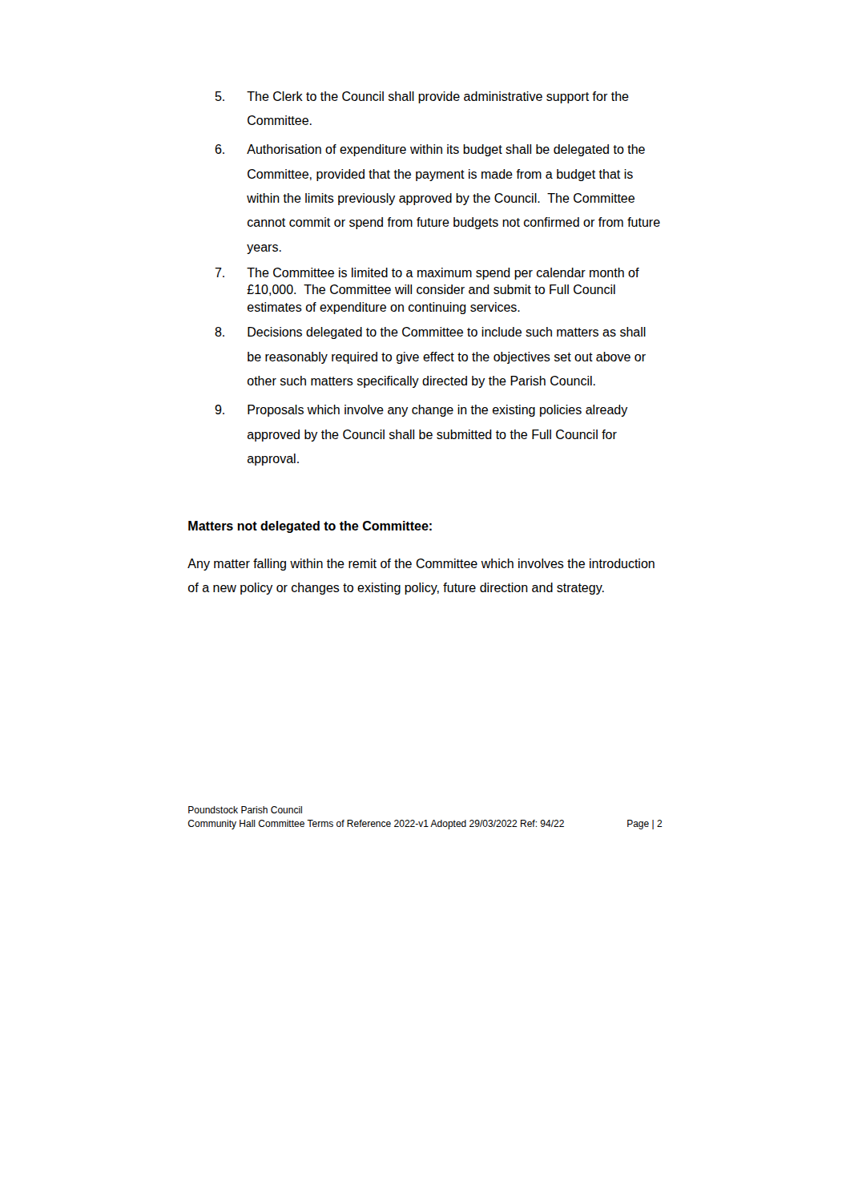The Clerk to the Council shall provide administrative support for the Committee.
Authorisation of expenditure within its budget shall be delegated to the Committee, provided that the payment is made from a budget that is within the limits previously approved by the Council. The Committee cannot commit or spend from future budgets not confirmed or from future years.
The Committee is limited to a maximum spend per calendar month of £10,000. The Committee will consider and submit to Full Council estimates of expenditure on continuing services.
Decisions delegated to the Committee to include such matters as shall be reasonably required to give effect to the objectives set out above or other such matters specifically directed by the Parish Council.
Proposals which involve any change in the existing policies already approved by the Council shall be submitted to the Full Council for approval.
Matters not delegated to the Committee:
Any matter falling within the remit of the Committee which involves the introduction of a new policy or changes to existing policy, future direction and strategy.
Poundstock Parish Council
Community Hall Committee Terms of Reference 2022-v1 Adopted 29/03/2022 Ref: 94/22
Page | 2